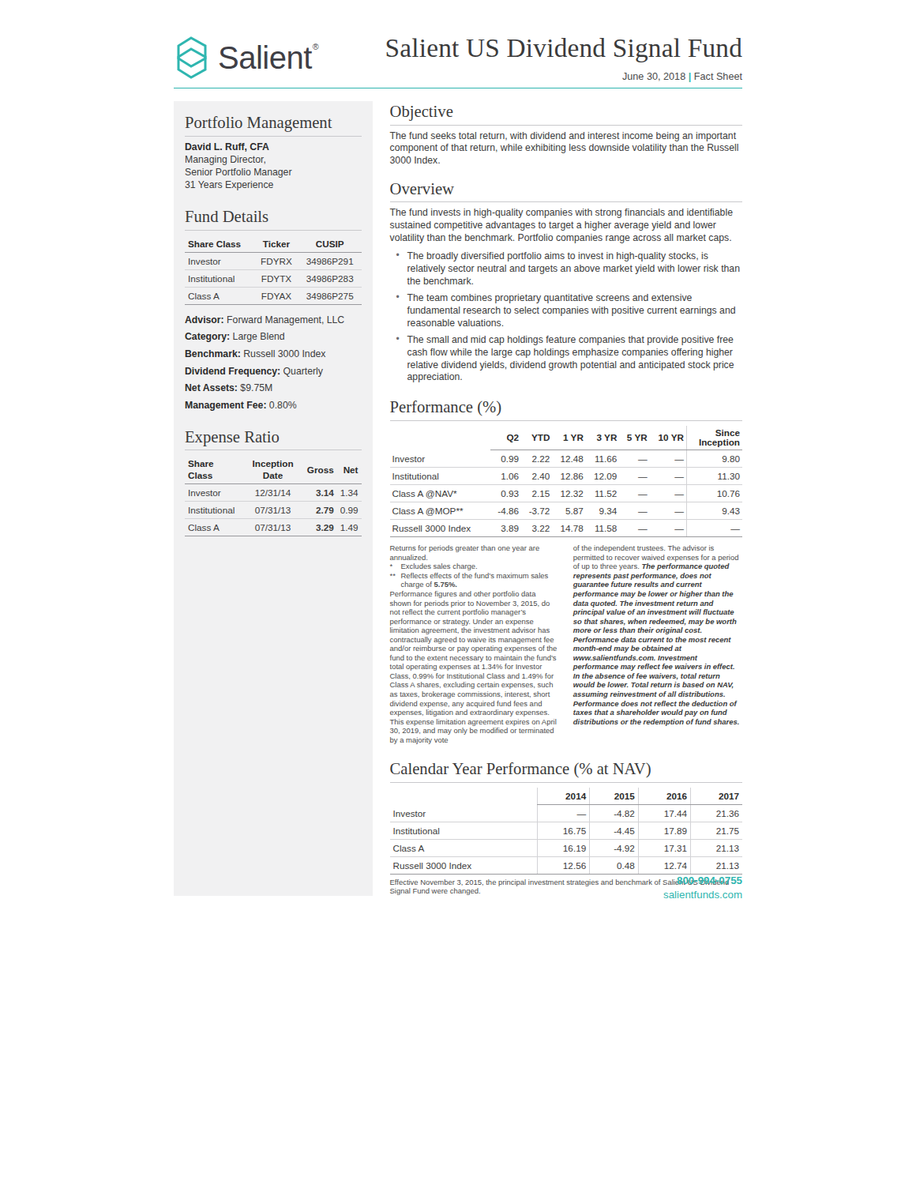Salient®
Salient US Dividend Signal Fund
June 30, 2018 | Fact Sheet
Portfolio Management
David L. Ruff, CFA
Managing Director,
Senior Portfolio Manager
31 Years Experience
Fund Details
| Share Class | Ticker | CUSIP |
| --- | --- | --- |
| Investor | FDYRX | 34986P291 |
| Institutional | FDYTX | 34986P283 |
| Class A | FDYAX | 34986P275 |
Advisor: Forward Management, LLC
Category: Large Blend
Benchmark: Russell 3000 Index
Dividend Frequency: Quarterly
Net Assets: $9.75M
Management Fee: 0.80%
Expense Ratio
| Share Class | Inception Date | Gross | Net |
| --- | --- | --- | --- |
| Investor | 12/31/14 | 3.14 | 1.34 |
| Institutional | 07/31/13 | 2.79 | 0.99 |
| Class A | 07/31/13 | 3.29 | 1.49 |
Objective
The fund seeks total return, with dividend and interest income being an important component of that return, while exhibiting less downside volatility than the Russell 3000 Index.
Overview
The fund invests in high-quality companies with strong financials and identifiable sustained competitive advantages to target a higher average yield and lower volatility than the benchmark. Portfolio companies range across all market caps.
The broadly diversified portfolio aims to invest in high-quality stocks, is relatively sector neutral and targets an above market yield with lower risk than the benchmark.
The team combines proprietary quantitative screens and extensive fundamental research to select companies with positive current earnings and reasonable valuations.
The small and mid cap holdings feature companies that provide positive free cash flow while the large cap holdings emphasize companies offering higher relative dividend yields, dividend growth potential and anticipated stock price appreciation.
Performance (%)
| | Q2 | YTD | 1 YR | 3 YR | 5 YR | 10 YR | Since Inception |
| --- | --- | --- | --- | --- | --- | --- | --- |
| Investor | 0.99 | 2.22 | 12.48 | 11.66 | — | — | 9.80 |
| Institutional | 1.06 | 2.40 | 12.86 | 12.09 | — | — | 11.30 |
| Class A @NAV* | 0.93 | 2.15 | 12.32 | 11.52 | — | — | 10.76 |
| Class A @MOP** | -4.86 | -3.72 | 5.87 | 9.34 | — | — | 9.43 |
| Russell 3000 Index | 3.89 | 3.22 | 14.78 | 11.58 | — | — | — |
Returns for periods greater than one year are annualized.
*Excludes sales charge.
**Reflects effects of the fund’s maximum sales charge of 5.75%.
Performance figures and other portfolio data shown for periods prior to November 3, 2015, do not reflect the current portfolio manager’s performance or strategy. Under an expense limitation agreement, the investment advisor has contractually agreed to waive its management fee and/or reimburse or pay operating expenses of the fund to the extent necessary to maintain the fund’s total operating expenses at 1.34% for Investor Class, 0.99% for Institutional Class and 1.49% for Class A shares, excluding certain expenses, such as taxes, brokerage commissions, interest, short dividend expense, any acquired fund fees and expenses, litigation and extraordinary expenses. This expense limitation agreement expires on April 30, 2019, and may only be modified or terminated by a majority vote
of the independent trustees. The advisor is permitted to recover waived expenses for a period of up to three years. The performance quoted represents past performance, does not guarantee future results and current performance may be lower or higher than the data quoted. The investment return and principal value of an investment will fluctuate so that shares, when redeemed, may be worth more or less than their original cost. Performance data current to the most recent month-end may be obtained at www.salientfunds.com. Investment performance may reflect fee waivers in effect. In the absence of fee waivers, total return would be lower. Total return is based on NAV, assuming reinvestment of all distributions. Performance does not reflect the deduction of taxes that a shareholder would pay on fund distributions or the redemption of fund shares.
Calendar Year Performance (% at NAV)
| | 2014 | 2015 | 2016 | 2017 |
| --- | --- | --- | --- | --- |
| Investor | — | -4.82 | 17.44 | 21.36 |
| Institutional | 16.75 | -4.45 | 17.89 | 21.75 |
| Class A | 16.19 | -4.92 | 17.31 | 21.13 |
| Russell 3000 Index | 12.56 | 0.48 | 12.74 | 21.13 |
Effective November 3, 2015, the principal investment strategies and benchmark of Salient US Dividend Signal Fund were changed.
800-994-0755
salientfunds.com